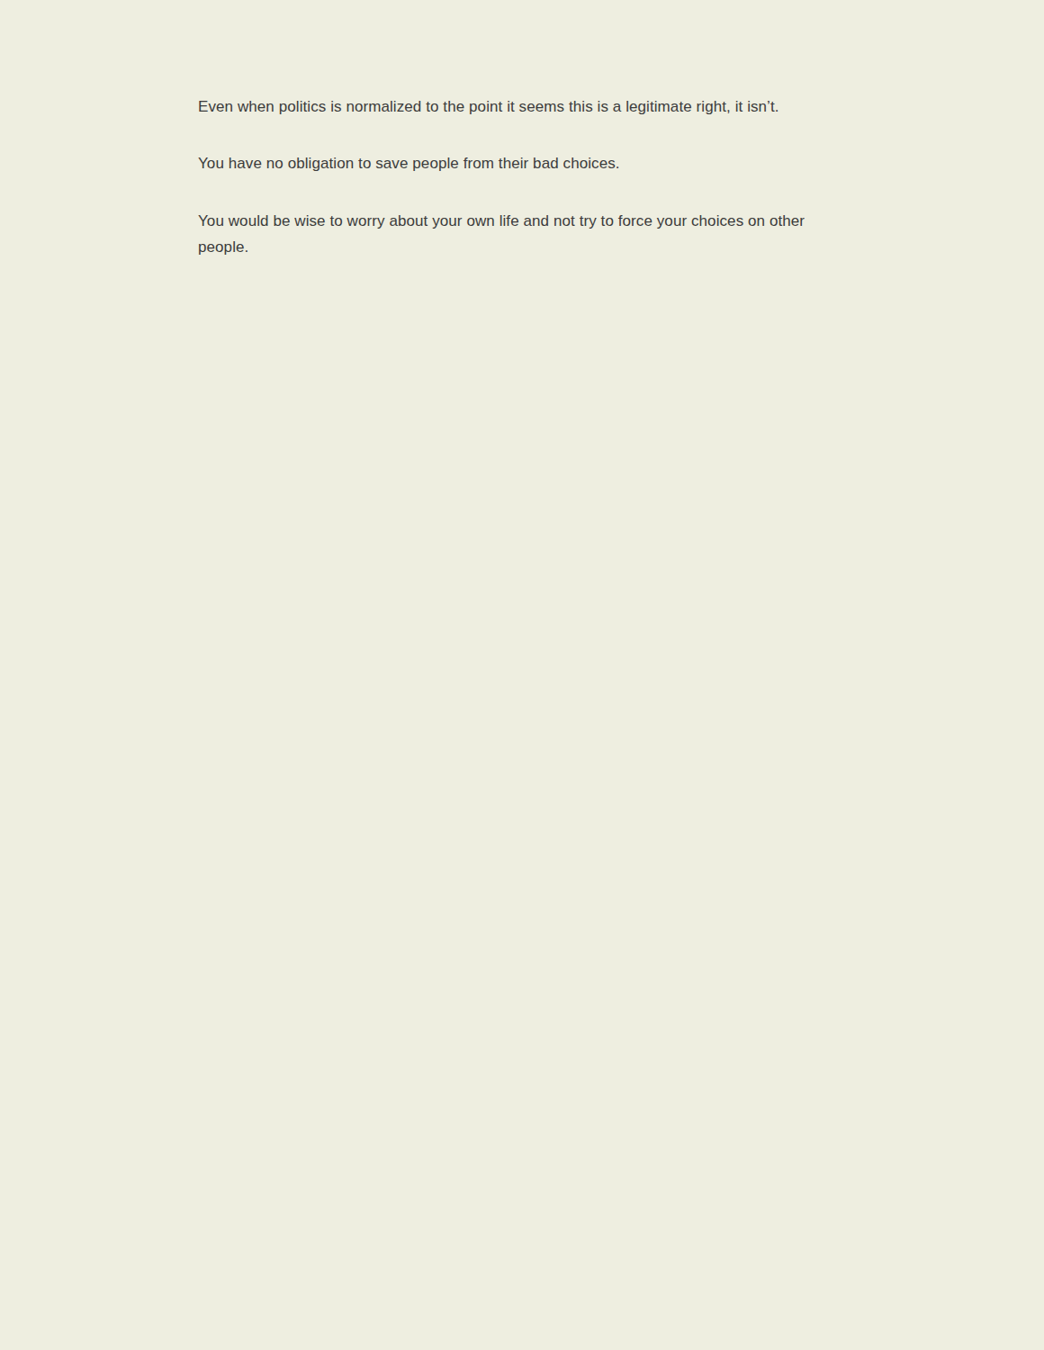Even when politics is normalized to the point it seems this is a legitimate right, it isn’t.
You have no obligation to save people from their bad choices.
You would be wise to worry about your own life and not try to force your choices on other people.